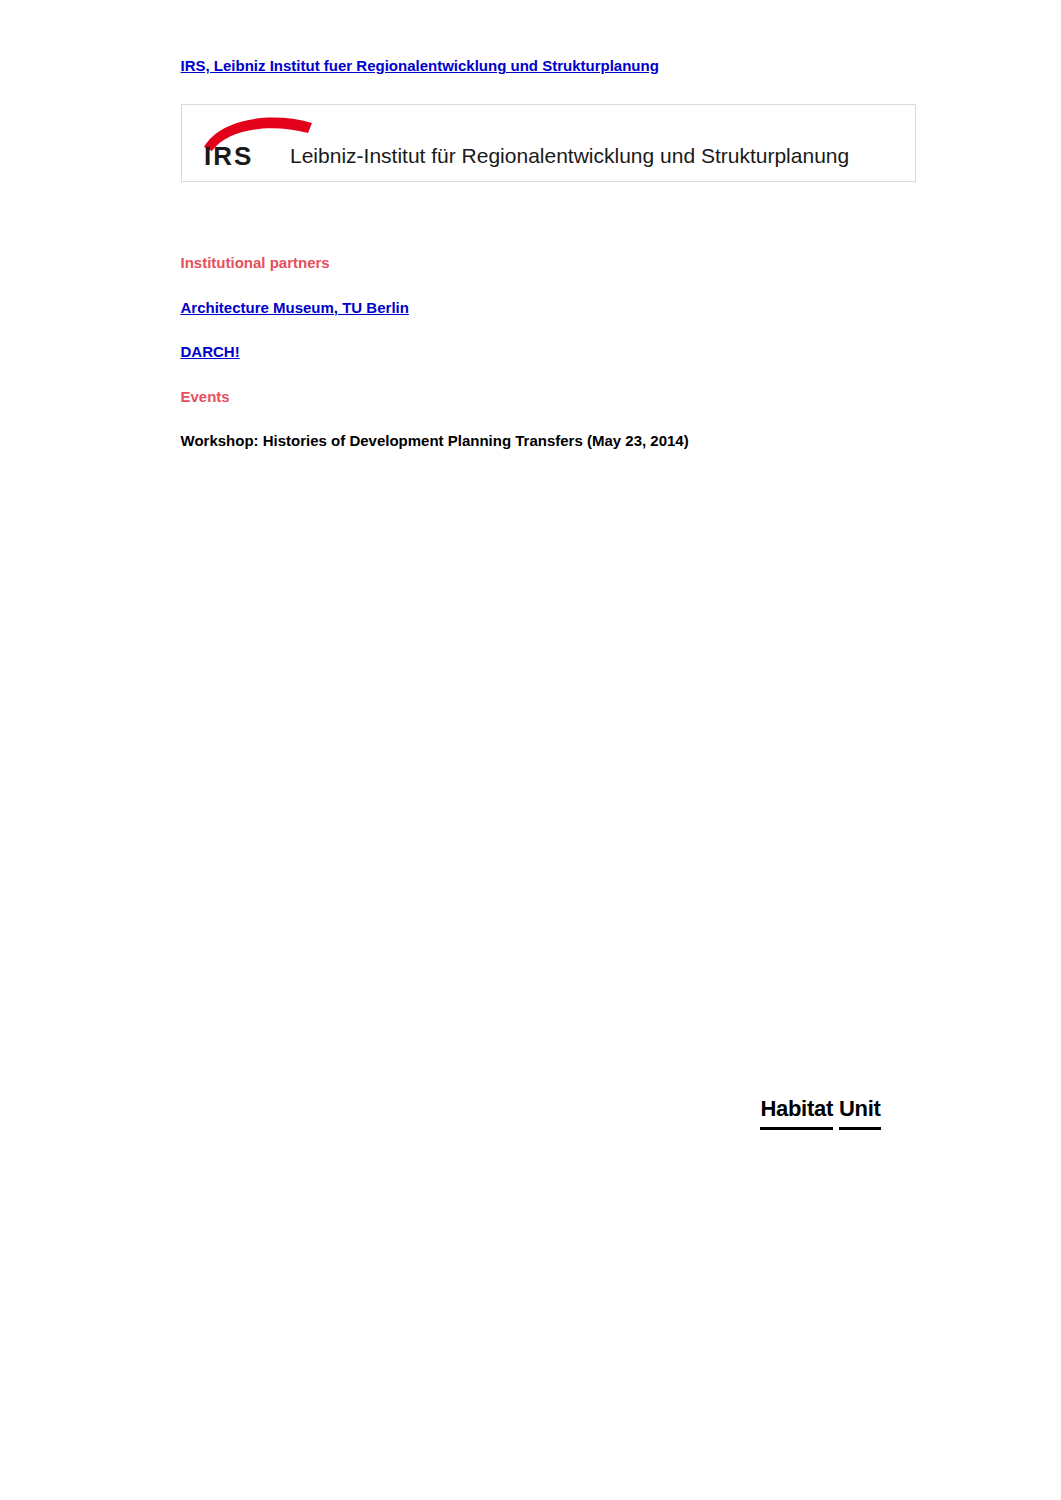IRS, Leibniz Institut fuer Regionalentwicklung und Strukturplanung
IRS Leibniz-Institut für Regionalentwicklung und Strukturplanung
Institutional partners
Architecture Museum, TU Berlin
DARCH!
Events
Workshop: Histories of Development Planning Transfers (May 23, 2014)
Habitat Unit